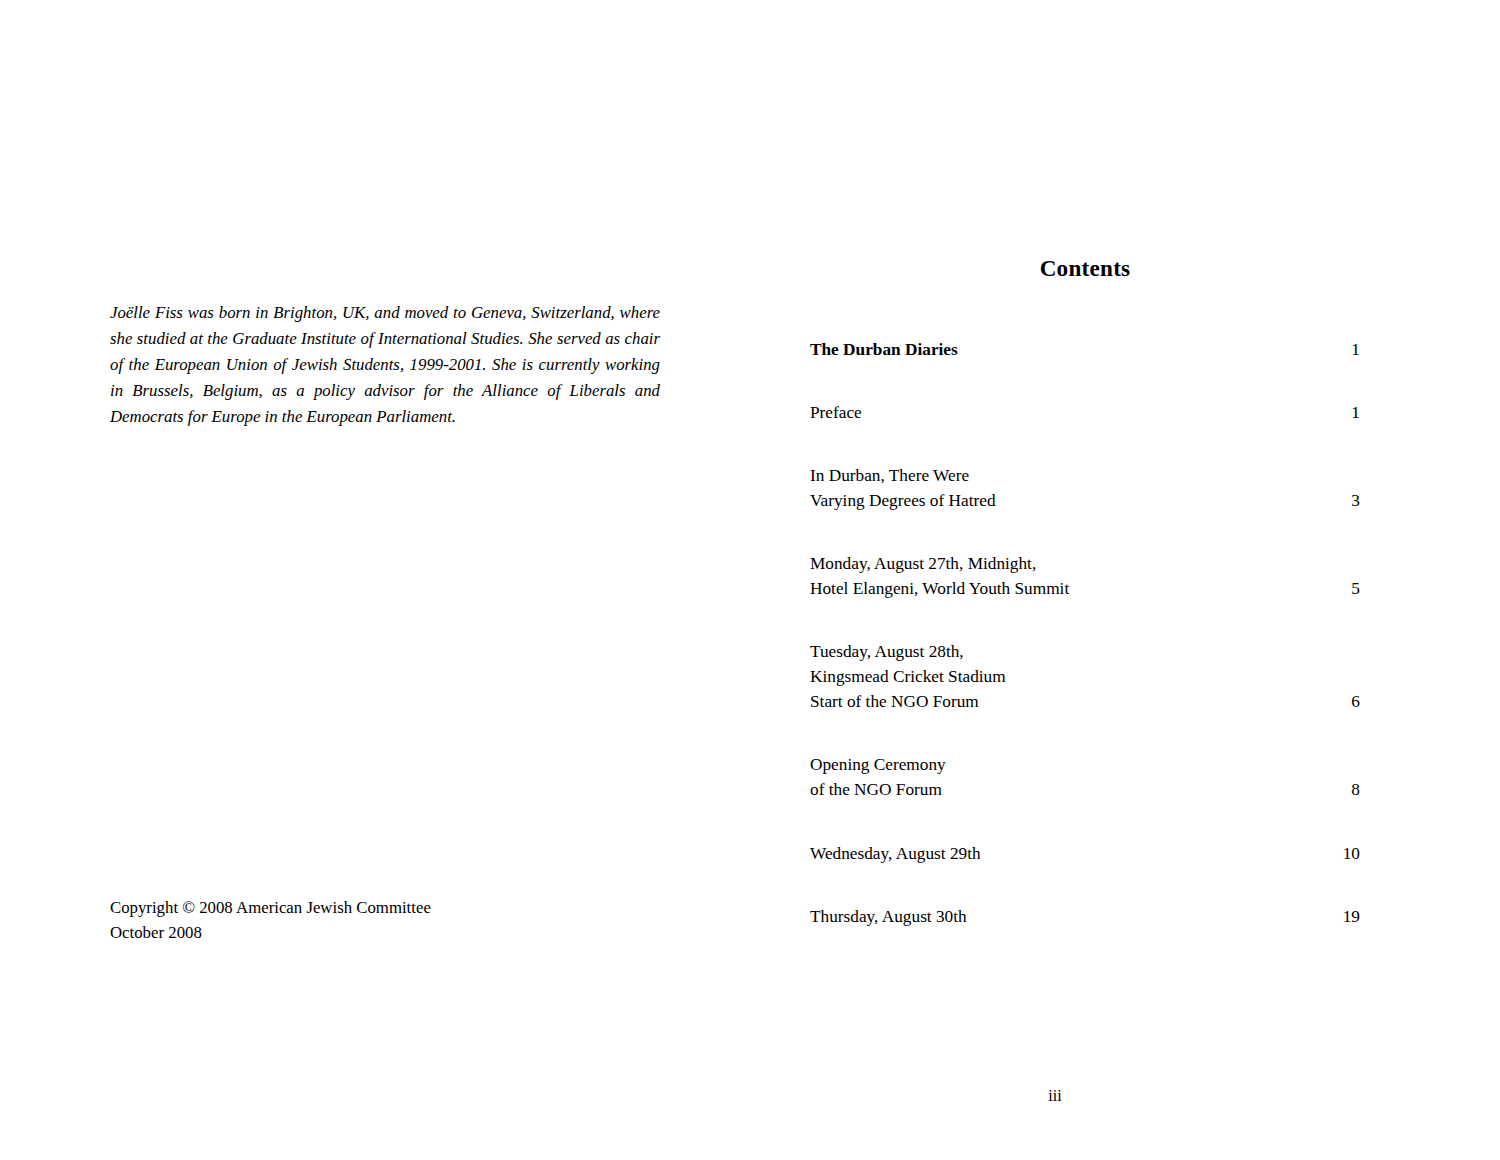Joëlle Fiss was born in Brighton, UK, and moved to Geneva, Switzerland, where she studied at the Graduate Institute of International Studies. She served as chair of the European Union of Jewish Students, 1999-2001. She is currently working in Brussels, Belgium, as a policy advisor for the Alliance of Liberals and Democrats for Europe in the European Parliament.
Copyright © 2008 American Jewish Committee
October 2008
Contents
The Durban Diaries 1
Preface 1
In Durban, There Were
Varying Degrees of Hatred 3
Monday, August 27th, Midnight,
Hotel Elangeni, World Youth Summit 5
Tuesday, August 28th,
Kingsmead Cricket Stadium
Start of the NGO Forum 6
Opening Ceremony
of the NGO Forum 8
Wednesday, August 29th 10
Thursday, August 30th 19
iii